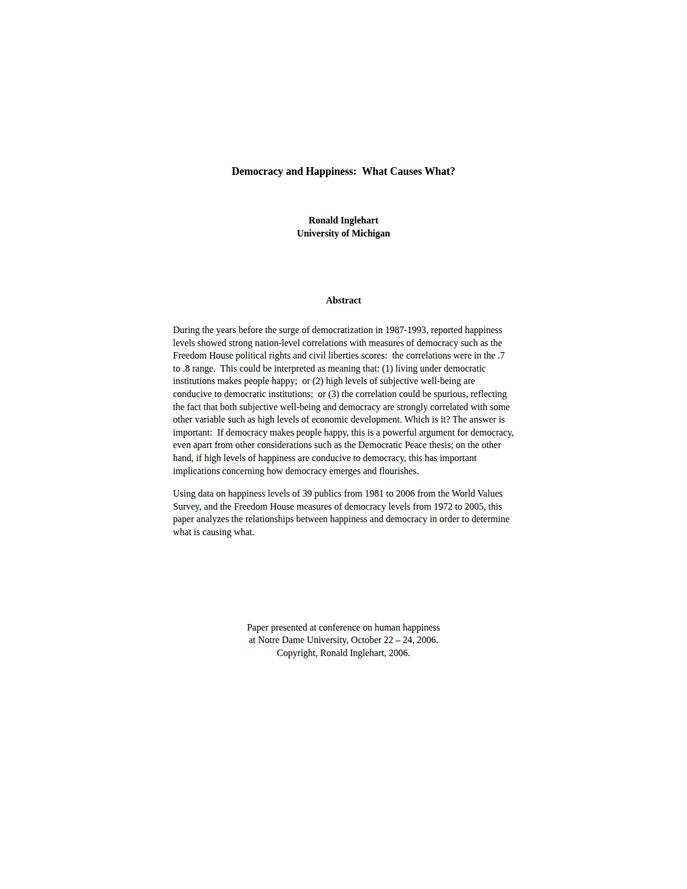Democracy and Happiness: What Causes What?
Ronald Inglehart
University of Michigan
Abstract
During the years before the surge of democratization in 1987-1993, reported happiness levels showed strong nation-level correlations with measures of democracy such as the Freedom House political rights and civil liberties scores: the correlations were in the .7 to .8 range. This could be interpreted as meaning that: (1) living under democratic institutions makes people happy; or (2) high levels of subjective well-being are conducive to democratic institutions; or (3) the correlation could be spurious, reflecting the fact that both subjective well-being and democracy are strongly correlated with some other variable such as high levels of economic development. Which is it? The answer is important: If democracy makes people happy, this is a powerful argument for democracy, even apart from other considerations such as the Democratic Peace thesis; on the other hand, if high levels of happiness are conducive to democracy, this has important implications concerning how democracy emerges and flourishes.
Using data on happiness levels of 39 publics from 1981 to 2006 from the World Values Survey, and the Freedom House measures of democracy levels from 1972 to 2005, this paper analyzes the relationships between happiness and democracy in order to determine what is causing what.
Paper presented at conference on human happiness
at Notre Dame University, October 22 – 24, 2006.
Copyright, Ronald Inglehart, 2006.